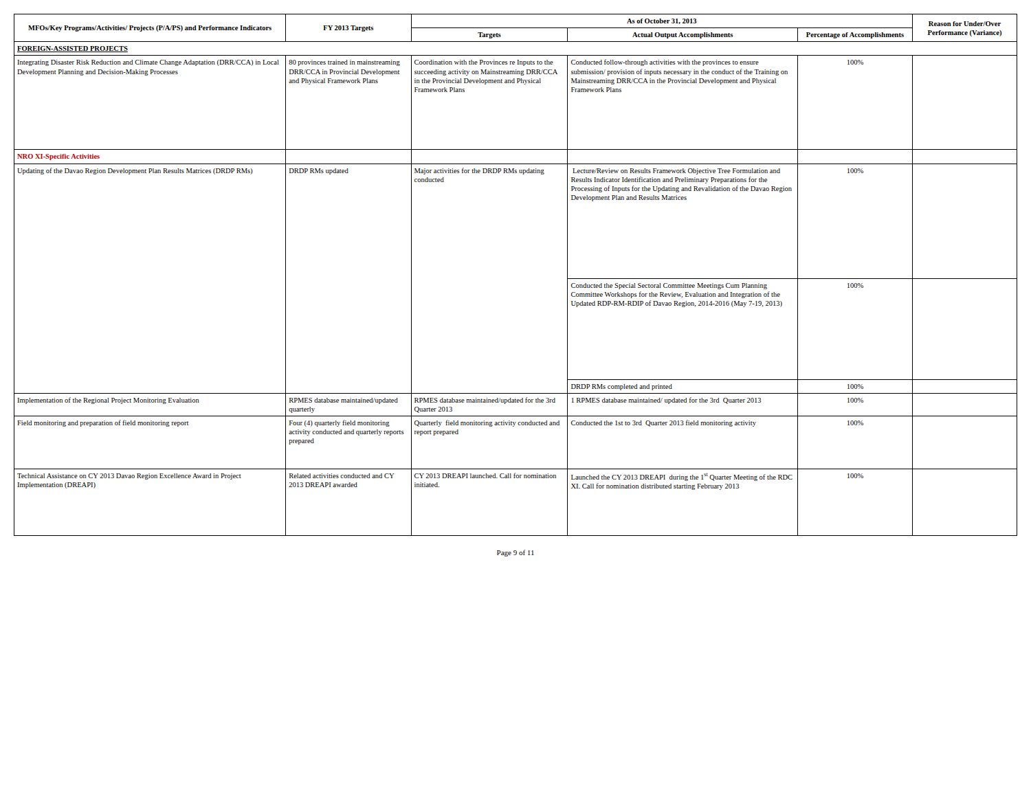| MFOs/Key Programs/Activities/ Projects (P/A/PS) and Performance Indicators | FY 2013 Targets | As of October 31, 2013 | Reason for Under/Over Performance (Variance) |
| --- | --- | --- | --- |
| Targets | Actual Output Accomplishments | Percentage of Accomplishments |
| FOREIGN-ASSISTED PROJECTS |
| Integrating Disaster Risk Reduction and Climate Change Adaptation (DRR/CCA) in Local Development Planning and Decision-Making Processes | 80 provinces trained in mainstreaming DRR/CCA in Provincial Development and Physical Framework Plans | Coordination with the Provinces re Inputs to the succeeding activity on Mainstreaming DRR/CCA in the Provincial Development and Physical Framework Plans | Conducted follow-through activities with the provinces to ensure submission/ provision of inputs necessary in the conduct of the Training on Mainstreaming DRR/CCA in the Provincial Development and Physical Framework Plans | 100% | |
| NRO XI-Specific Activities | | | | | |
| Updating of the Davao Region Development Plan Results Matrices (DRDP RMs) | DRDP RMs updated | Major activities for the DRDP RMs updating conducted | Lecture/Review on Results Framework Objective Tree Formulation and Results Indicator Identification and Preliminary Preparations for the Processing of Inputs for the Updating and Revalidation of the Davao Region Development Plan and Results Matrices | 100% | |
| Conducted the Special Sectoral Committee Meetings Cum Planning Committee Workshops for the Review, Evaluation and Integration of the Updated RDP-RM-RDIP of Davao Region, 2014-2016 (May 7-19, 2013) | 100% | |
| DRDP RMs completed and printed | 100% | |
| Implementation of the Regional Project Monitoring Evaluation | RPMES database maintained/updated quarterly | RPMES database maintained/updated for the 3rd Quarter 2013 | 1 RPMES database maintained/ updated for the 3rd Quarter 2013 | 100% | |
| Field monitoring and preparation of field monitoring report | Four (4) quarterly field monitoring activity conducted and quarterly reports prepared | Quarterly field monitoring activity conducted and report prepared | Conducted the 1st to 3rd Quarter 2013 field monitoring activity | 100% | |
| Technical Assistance on CY 2013 Davao Region Excellence Award in Project Implementation (DREAPI) | Related activities conducted and CY 2013 DREAPI awarded | CY 2013 DREAPI launched. Call for nomination initiated. | Launched the CY 2013 DREAPI during the 1 st Quarter Meeting of the RDC XI. Call for nomination distributed starting February 2013 | 100% | |
Page 9 of 11